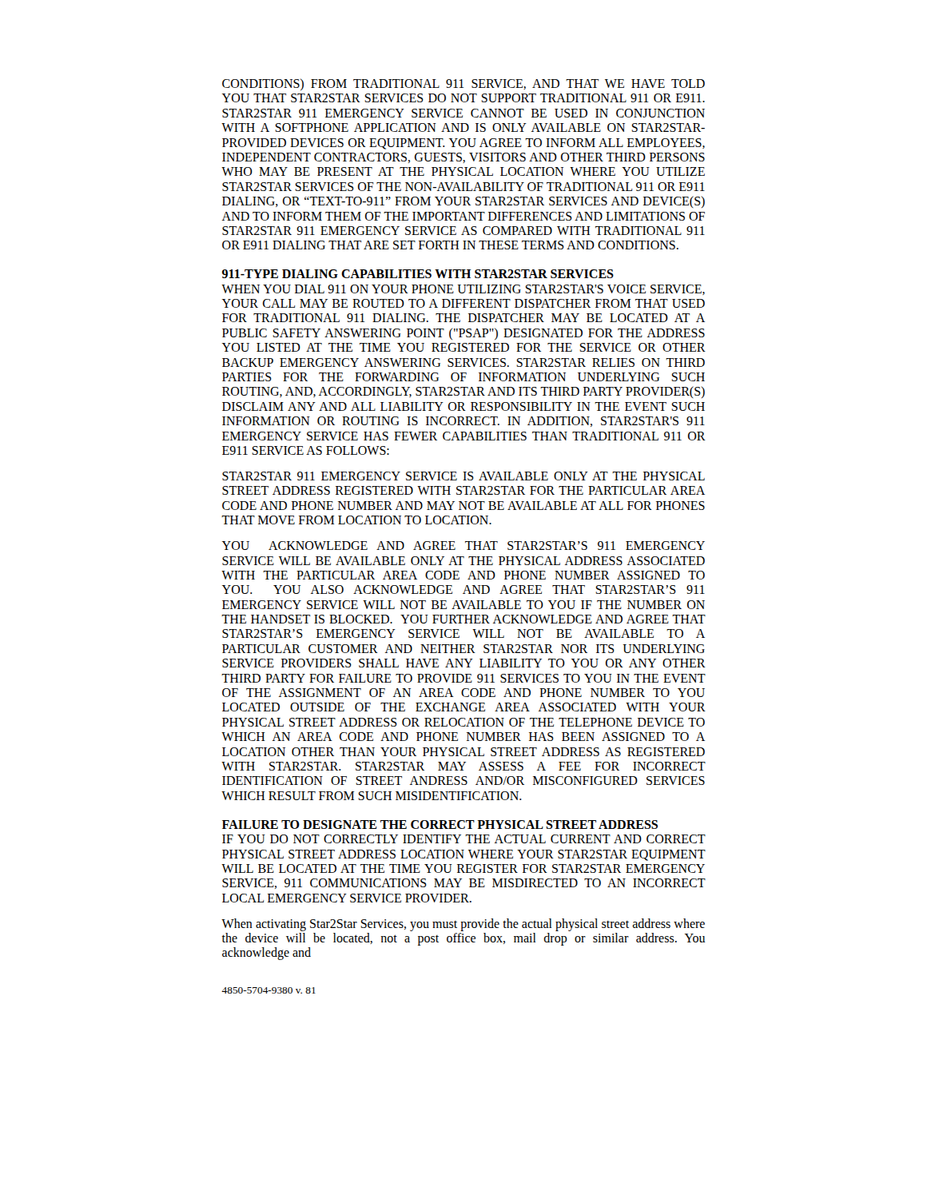CONDITIONS) FROM TRADITIONAL 911 SERVICE, AND THAT WE HAVE TOLD YOU THAT STAR2STAR SERVICES DO NOT SUPPORT TRADITIONAL 911 OR e911. STAR2STAR 911 EMERGENCY SERVICE CANNOT BE USED IN CONJUNCTION WITH A SOFTPHONE APPLICATION AND IS ONLY AVAILABLE ON STAR2STAR-PROVIDED DEVICES OR EQUIPMENT. YOU AGREE TO INFORM ALL EMPLOYEES, INDEPENDENT CONTRACTORS, GUESTS, VISITORS AND OTHER THIRD PERSONS WHO MAY BE PRESENT AT THE PHYSICAL LOCATION WHERE YOU UTILIZE STAR2STAR SERVICES OF THE NON-AVAILABILITY OF TRADITIONAL 911 OR e911 DIALING, OR “TEXT-TO-911” FROM YOUR STAR2STAR SERVICES AND DEVICE(S) AND TO INFORM THEM OF THE IMPORTANT DIFFERENCES AND LIMITATIONS OF STAR2STAR 911 EMERGENCY SERVICE AS COMPARED WITH TRADITIONAL 911 OR e911 DIALING THAT ARE SET FORTH IN THESE TERMS AND CONDITIONS.
911-TYPE DIALING CAPABILITIES WITH STAR2STAR SERVICES
WHEN YOU DIAL 911 ON YOUR PHONE UTILIZING STAR2STAR'S VOICE SERVICE, YOUR CALL MAY BE ROUTED TO A DIFFERENT DISPATCHER FROM THAT USED FOR TRADITIONAL 911 DIALING. THE DISPATCHER MAY BE LOCATED AT A PUBLIC SAFETY ANSWERING POINT ("PSAP") DESIGNATED FOR THE ADDRESS YOU LISTED AT THE TIME YOU REGISTERED FOR THE SERVICE OR OTHER BACKUP EMERGENCY ANSWERING SERVICES. STAR2STAR RELIES ON THIRD PARTIES FOR THE FORWARDING OF INFORMATION UNDERLYING SUCH ROUTING, AND, ACCORDINGLY, STAR2STAR AND ITS THIRD PARTY PROVIDER(S) DISCLAIM ANY AND ALL LIABILITY OR RESPONSIBILITY IN THE EVENT SUCH INFORMATION OR ROUTING IS INCORRECT. IN ADDITION, STAR2STAR'S 911 EMERGENCY SERVICE HAS FEWER CAPABILITIES THAN TRADITIONAL 911 OR e911 SERVICE AS FOLLOWS:
STAR2STAR 911 EMERGENCY SERVICE IS AVAILABLE ONLY AT THE PHYSICAL STREET ADDRESS REGISTERED WITH STAR2STAR FOR THE PARTICULAR AREA CODE AND PHONE NUMBER AND MAY NOT BE AVAILABLE AT ALL FOR PHONES THAT MOVE FROM LOCATION TO LOCATION.
YOU ACKNOWLEDGE AND AGREE THAT STAR2STAR’S 911 EMERGENCY SERVICE WILL BE AVAILABLE ONLY AT THE PHYSICAL ADDRESS ASSOCIATED WITH THE PARTICULAR AREA CODE AND PHONE NUMBER ASSIGNED TO YOU. YOU ALSO ACKNOWLEDGE AND AGREE THAT STAR2STAR’S 911 EMERGENCY SERVICE WILL NOT BE AVAILABLE TO YOU IF THE NUMBER ON THE HANDSET IS BLOCKED. YOU FURTHER ACKNOWLEDGE AND AGREE THAT STAR2STAR’S EMERGENCY SERVICE WILL NOT BE AVAILABLE TO A PARTICULAR CUSTOMER AND NEITHER STAR2STAR NOR ITS UNDERLYING SERVICE PROVIDERS SHALL HAVE ANY LIABILITY TO YOU OR ANY OTHER THIRD PARTY FOR FAILURE TO PROVIDE 911 SERVICES TO YOU IN THE EVENT OF THE ASSIGNMENT OF AN AREA CODE AND PHONE NUMBER TO YOU LOCATED OUTSIDE OF THE EXCHANGE AREA ASSOCIATED WITH YOUR PHYSICAL STREET ADDRESS OR RELOCATION OF THE TELEPHONE DEVICE TO WHICH AN AREA CODE AND PHONE NUMBER HAS BEEN ASSIGNED TO A LOCATION OTHER THAN YOUR PHYSICAL STREET ADDRESS AS REGISTERED WITH STAR2STAR. STAR2STAR MAY ASSESS A FEE FOR INCORRECT IDENTIFICATION OF STREET ANDRESS AND/OR MISCONFIGURED SERVICES WHICH RESULT FROM SUCH MISIDENTIFICATION.
FAILURE TO DESIGNATE THE CORRECT PHYSICAL STREET ADDRESS
IF YOU DO NOT CORRECTLY IDENTIFY THE ACTUAL CURRENT AND CORRECT PHYSICAL STREET ADDRESS LOCATION WHERE YOUR STAR2STAR EQUIPMENT WILL BE LOCATED AT THE TIME YOU REGISTER FOR STAR2STAR EMERGENCY SERVICE, 911 COMMUNICATIONS MAY BE MISDIRECTED TO AN INCORRECT LOCAL EMERGENCY SERVICE PROVIDER.
When activating Star2Star Services, you must provide the actual physical street address where the device will be located, not a post office box, mail drop or similar address. You acknowledge and
4850-5704-9380 v. 81